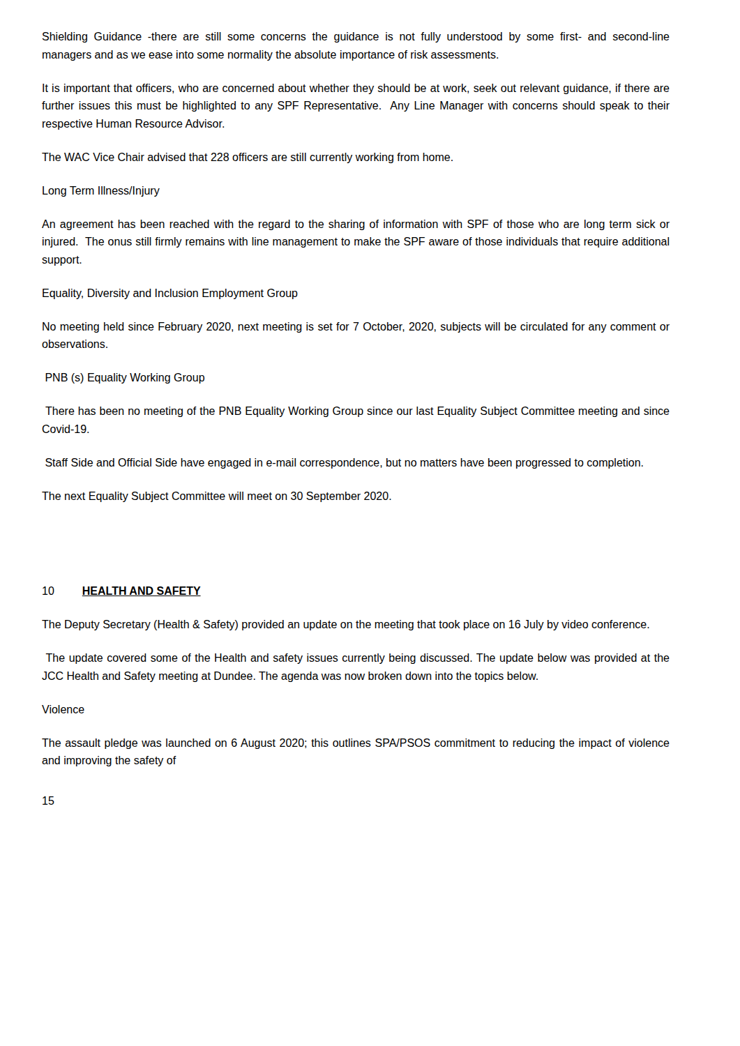Shielding Guidance -there are still some concerns the guidance is not fully understood by some first- and second-line managers and as we ease into some normality the absolute importance of risk assessments.
It is important that officers, who are concerned about whether they should be at work, seek out relevant guidance, if there are further issues this must be highlighted to any SPF Representative. Any Line Manager with concerns should speak to their respective Human Resource Advisor.
The WAC Vice Chair advised that 228 officers are still currently working from home.
Long Term Illness/Injury
An agreement has been reached with the regard to the sharing of information with SPF of those who are long term sick or injured. The onus still firmly remains with line management to make the SPF aware of those individuals that require additional support.
Equality, Diversity and Inclusion Employment Group
No meeting held since February 2020, next meeting is set for 7 October, 2020, subjects will be circulated for any comment or observations.
PNB (s) Equality Working Group
There has been no meeting of the PNB Equality Working Group since our last Equality Subject Committee meeting and since Covid-19.
Staff Side and Official Side have engaged in e-mail correspondence, but no matters have been progressed to completion.
The next Equality Subject Committee will meet on 30 September 2020.
10 HEALTH AND SAFETY
The Deputy Secretary (Health & Safety) provided an update on the meeting that took place on 16 July by video conference.
The update covered some of the Health and safety issues currently being discussed. The update below was provided at the JCC Health and Safety meeting at Dundee. The agenda was now broken down into the topics below.
Violence
The assault pledge was launched on 6 August 2020; this outlines SPA/PSOS commitment to reducing the impact of violence and improving the safety of
15